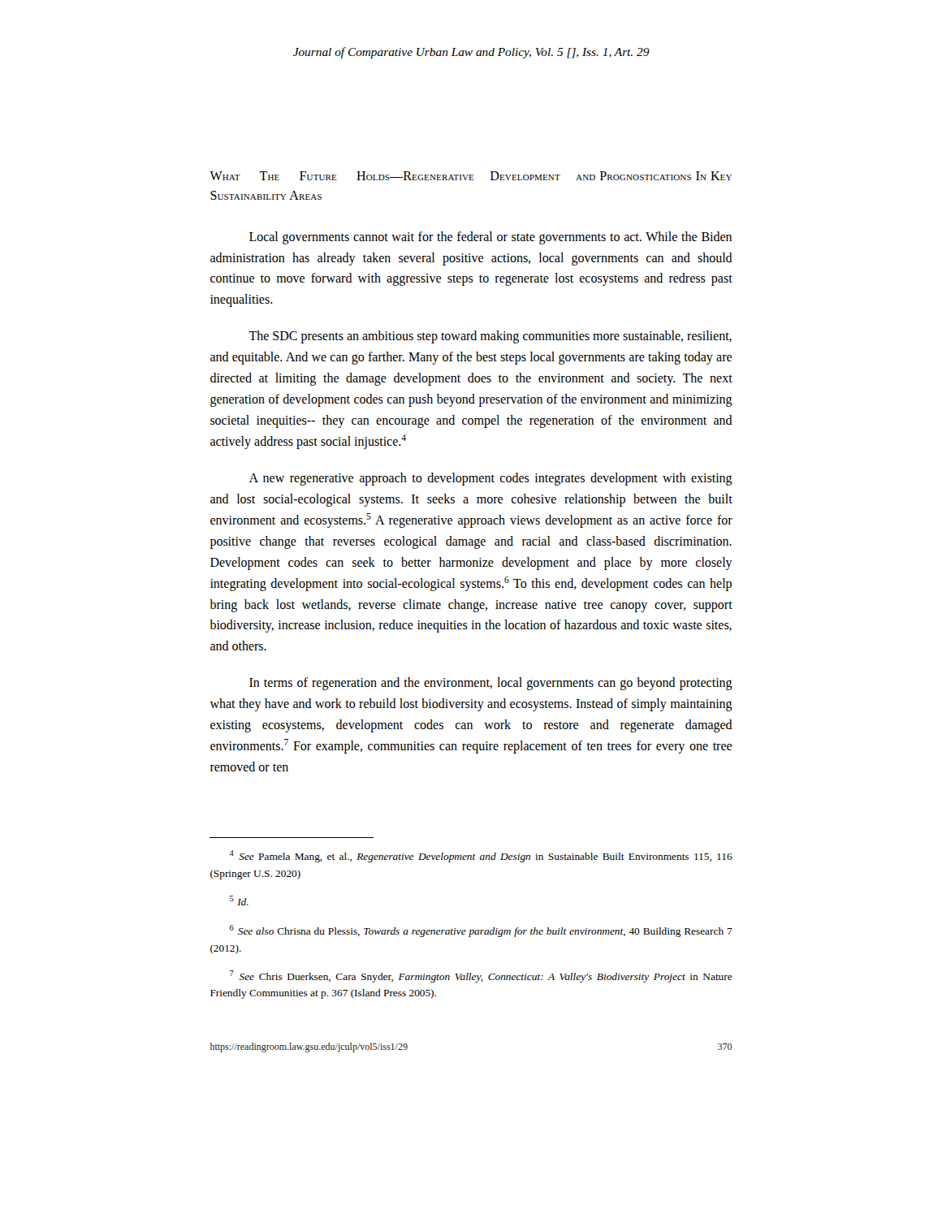Journal of Comparative Urban Law and Policy, Vol. 5 [], Iss. 1, Art. 29
What The Future Holds—Regenerative Development and Prognostications In Key Sustainability Areas
Local governments cannot wait for the federal or state governments to act. While the Biden administration has already taken several positive actions, local governments can and should continue to move forward with aggressive steps to regenerate lost ecosystems and redress past inequalities.
The SDC presents an ambitious step toward making communities more sustainable, resilient, and equitable. And we can go farther. Many of the best steps local governments are taking today are directed at limiting the damage development does to the environment and society. The next generation of development codes can push beyond preservation of the environment and minimizing societal inequities-- they can encourage and compel the regeneration of the environment and actively address past social injustice.4
A new regenerative approach to development codes integrates development with existing and lost social-ecological systems. It seeks a more cohesive relationship between the built environment and ecosystems.5 A regenerative approach views development as an active force for positive change that reverses ecological damage and racial and class-based discrimination. Development codes can seek to better harmonize development and place by more closely integrating development into social-ecological systems.6 To this end, development codes can help bring back lost wetlands, reverse climate change, increase native tree canopy cover, support biodiversity, increase inclusion, reduce inequities in the location of hazardous and toxic waste sites, and others.
In terms of regeneration and the environment, local governments can go beyond protecting what they have and work to rebuild lost biodiversity and ecosystems. Instead of simply maintaining existing ecosystems, development codes can work to restore and regenerate damaged environments.7 For example, communities can require replacement of ten trees for every one tree removed or ten
4 See Pamela Mang, et al., Regenerative Development and Design in Sustainable Built Environments 115, 116 (Springer U.S. 2020)
5 Id.
6 See also Chrisna du Plessis, Towards a regenerative paradigm for the built environment, 40 Building Research 7 (2012).
7 See Chris Duerksen, Cara Snyder, Farmington Valley, Connecticut: A Valley's Biodiversity Project in Nature Friendly Communities at p. 367 (Island Press 2005).
https://readingroom.law.gsu.edu/jculp/vol5/iss1/29 370